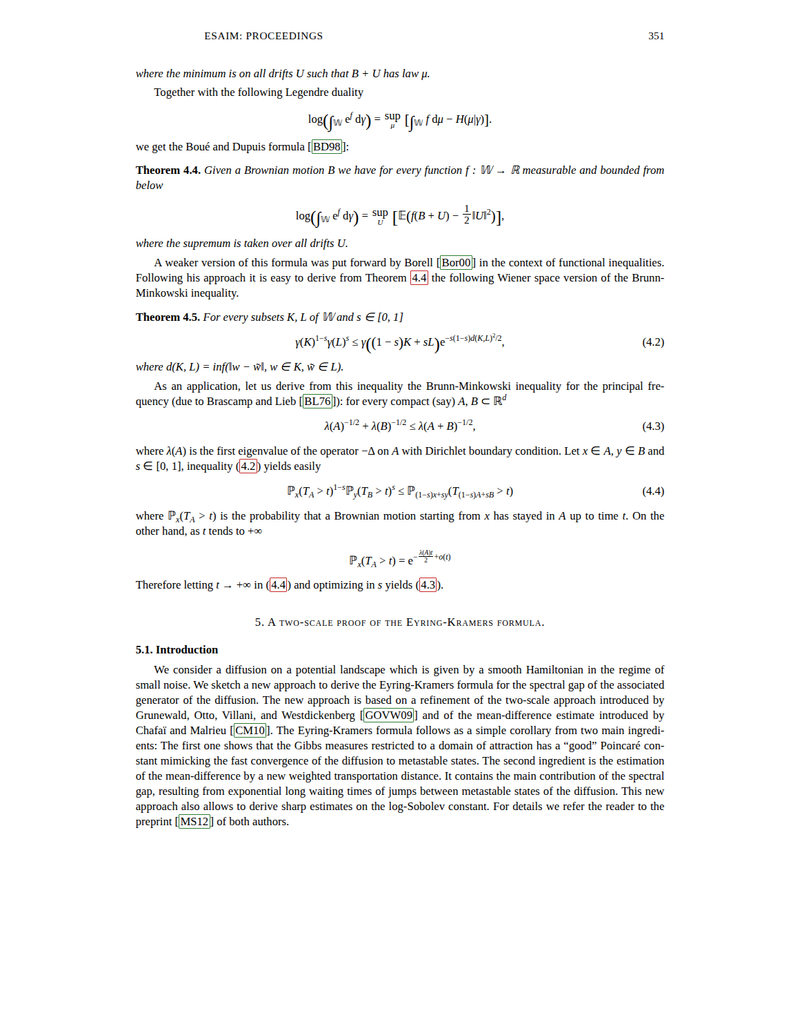ESAIM: PROCEEDINGS 351
where the minimum is on all drifts U such that B + U has law μ.
Together with the following Legendre duality
log(∫𝕎 ef dγ) = sup μ [∫𝕎 f dμ − H(μ|γ)].
we get the Boué and Dupuis formula [BD98]:
Theorem 4.4. Given a Brownian motion B we have for every function f : 𝕎 → ℝ measurable and bounded from below
log(∫𝕎 ef dγ) = sup U [𝔼(f(B + U) − 12‖U‖2)],
where the supremum is taken over all drifts U.
A weaker version of this formula was put forward by Borell [Bor00] in the context of functional inequalities. Following his approach it is easy to derive from Theorem 4.4 the following Wiener space version of the Brunn-Minkowski inequality.
Theorem 4.5. For every subsets K, L of 𝕎 and s ∈ [0, 1]
γ(K)1−sγ(L)s ≤ γ((1 − s) K + sL) e−s(1−s)d(K,L)2/2, (4.2)
where d(K, L) = inf(‖w − w̃‖, w ∈ K, w̃ ∈ L).
As an application, let us derive from this inequality the Brunn-Minkowski inequality for the principal frequency (due to Brascamp and Lieb [BL76]): for every compact (say) A, B ⊂ ℝd
λ(A)−1/2 + λ(B)−1/2 ≤ λ(A + B)−1/2, (4.3)
where λ(A) is the first eigenvalue of the operator −Δ on A with Dirichlet boundary condition. Let x ∈ A, y ∈ B and s ∈ [0, 1], inequality (4.2) yields easily
ℙx(TA > t)1−sℙy(TB > t)s ≤ ℙ(1−s)x+sy(T(1−s)A+sB > t) (4.4)
where ℙx(TA > t) is the probability that a Brownian motion starting from x has stayed in A up to time t. On the other hand, as t tends to +∞
ℙx(TA > t) = e−λ(A)t 2+o(t)
Therefore letting t → +∞ in (4.4) and optimizing in s yields (4.3).
5. A two-scale proof of the Eyring-Kramers formula.
5.1. Introduction
We consider a diffusion on a potential landscape which is given by a smooth Hamiltonian in the regime of small noise. We sketch a new approach to derive the Eyring-Kramers formula for the spectral gap of the associated generator of the diffusion. The new approach is based on a refinement of the two-scale approach introduced by Grunewald, Otto, Villani, and Westdickenberg [GOVW09] and of the mean-difference estimate introduced by Chafaï and Malrieu [CM10]. The Eyring-Kramers formula follows as a simple corollary from two main ingredients: The first one shows that the Gibbs measures restricted to a domain of attraction has a “good” Poincaré constant mimicking the fast convergence of the diffusion to metastable states. The second ingredient is the estimation of the mean-difference by a new weighted transportation distance. It contains the main contribution of the spectral gap, resulting from exponential long waiting times of jumps between metastable states of the diffusion. This new approach also allows to derive sharp estimates on the log-Sobolev constant. For details we refer the reader to the preprint [MS12] of both authors.